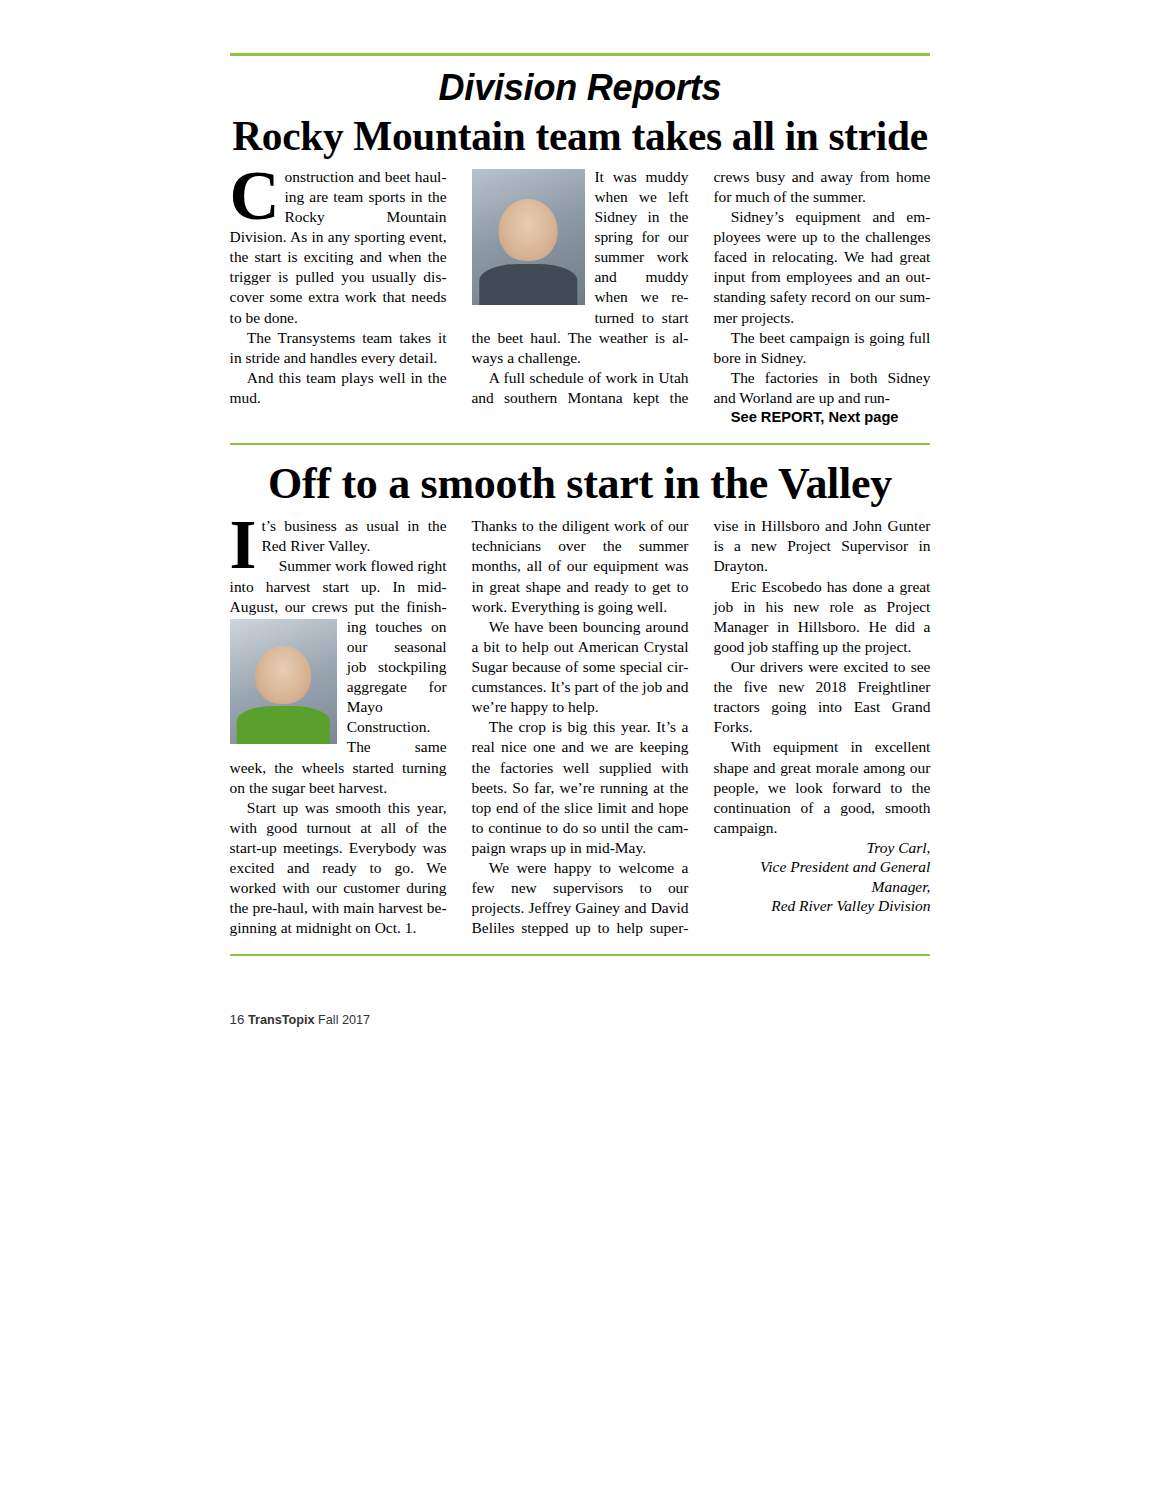Division Reports
Rocky Mountain team takes all in stride
Construction and beet hauling are team sports in the Rocky Mountain Division. As in any sporting event, the start is exciting and when the trigger is pulled you usually discover some extra work that needs to be done.
The Transystems team takes it in stride and handles every detail.
And this team plays well in the mud.
It was muddy when we left Sidney in the spring for our summer work and muddy when we returned to start the beet haul. The weather is always a challenge.
A full schedule of work in Utah and southern Montana kept the crews busy and away from home for much of the summer.
Sidney’s equipment and employees were up to the challenges faced in relocating. We had great input from employees and an outstanding safety record on our summer projects.
The beet campaign is going full bore in Sidney.
The factories in both Sidney and Worland are up and run-
See REPORT, Next page
Off to a smooth start in the Valley
It’s business as usual in the Red River Valley.
Summer work flowed right into harvest start up. In mid-August, our crews put the finishing touches on our seasonal job stockpiling aggregate for Mayo Construction. The same week, the wheels started turning on the sugar beet harvest.
Start up was smooth this year, with good turnout at all of the start-up meetings. Everybody was excited and ready to go. We worked with our customer during the pre-haul, with main harvest beginning at midnight on Oct. 1.
Thanks to the diligent work of our technicians over the summer months, all of our equipment was in great shape and ready to get to work. Everything is going well.
We have been bouncing around a bit to help out American Crystal Sugar because of some special circumstances. It’s part of the job and we’re happy to help.
The crop is big this year. It’s a real nice one and we are keeping the factories well supplied with beets. So far, we’re running at the top end of the slice limit and hope to continue to do so until the campaign wraps up in mid-May.
We were happy to welcome a few new supervisors to our projects. Jeffrey Gainey and David Beliles stepped up to help supervise in Hillsboro and John Gunter is a new Project Supervisor in Drayton.
Eric Escobedo has done a great job in his new role as Project Manager in Hillsboro. He did a good job staffing up the project.
Our drivers were excited to see the five new 2018 Freightliner tractors going into East Grand Forks.
With equipment in excellent shape and great morale among our people, we look forward to the continuation of a good, smooth campaign.
Troy Carl,
Vice President and General Manager,
Red River Valley Division
16 TransTopix Fall 2017